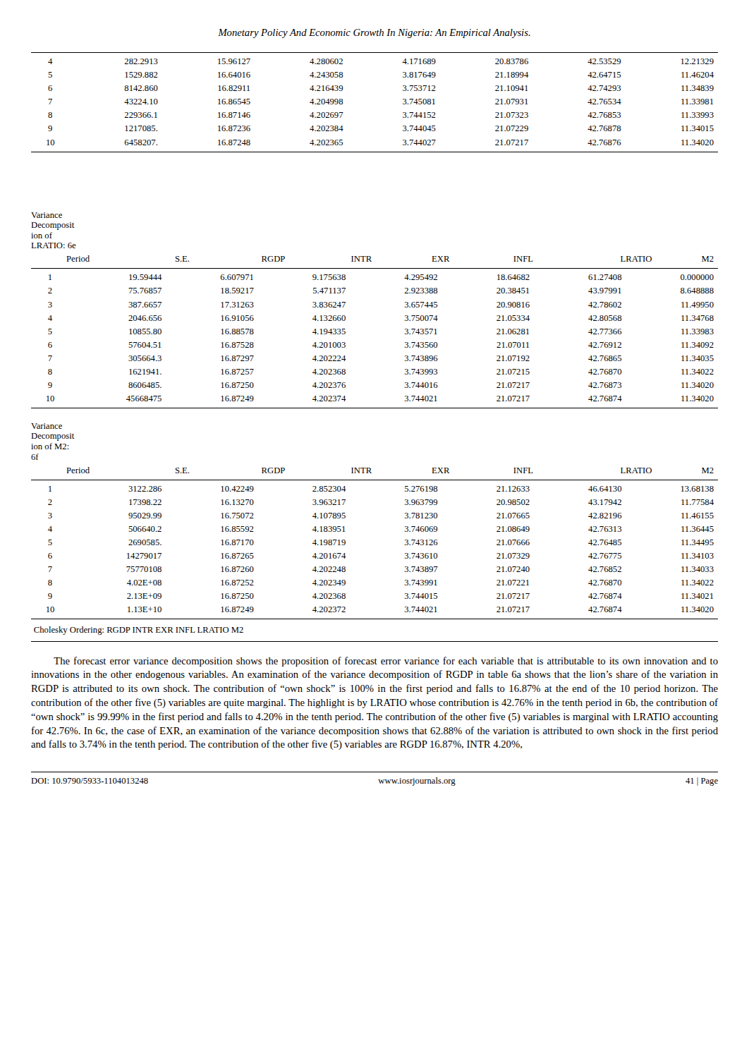Monetary Policy And Economic Growth In Nigeria: An Empirical Analysis.
| 4 | 282.2913 | 15.96127 | 4.280602 | 4.171689 | 20.83786 | 42.53529 | 12.21329 |
| 5 | 1529.882 | 16.64016 | 4.243058 | 3.817649 | 21.18994 | 42.64715 | 11.46204 |
| 6 | 8142.860 | 16.82911 | 4.216439 | 3.753712 | 21.10941 | 42.74293 | 11.34839 |
| 7 | 43224.10 | 16.86545 | 4.204998 | 3.745081 | 21.07931 | 42.76534 | 11.33981 |
| 8 | 229366.1 | 16.87146 | 4.202697 | 3.744152 | 21.07323 | 42.76853 | 11.33993 |
| 9 | 1217085. | 16.87236 | 4.202384 | 3.744045 | 21.07229 | 42.76878 | 11.34015 |
| 10 | 6458207. | 16.87248 | 4.202365 | 3.744027 | 21.07217 | 42.76876 | 11.34020 |
Variance
Decomposit
ion of
LRATIO: 6e
| Period | S.E. | RGDP | INTR | EXR | INFL | LRATIO | M2 |
| 1 | 19.59444 | 6.607971 | 9.175638 | 4.295492 | 18.64682 | 61.27408 | 0.000000 |
| 2 | 75.76857 | 18.59217 | 5.471137 | 2.923388 | 20.38451 | 43.97991 | 8.648888 |
| 3 | 387.6657 | 17.31263 | 3.836247 | 3.657445 | 20.90816 | 42.78602 | 11.49950 |
| 4 | 2046.656 | 16.91056 | 4.132660 | 3.750074 | 21.05334 | 42.80568 | 11.34768 |
| 5 | 10855.80 | 16.88578 | 4.194335 | 3.743571 | 21.06281 | 42.77366 | 11.33983 |
| 6 | 57604.51 | 16.87528 | 4.201003 | 3.743560 | 21.07011 | 42.76912 | 11.34092 |
| 7 | 305664.3 | 16.87297 | 4.202224 | 3.743896 | 21.07192 | 42.76865 | 11.34035 |
| 8 | 1621941. | 16.87257 | 4.202368 | 3.743993 | 21.07215 | 42.76870 | 11.34022 |
| 9 | 8606485. | 16.87250 | 4.202376 | 3.744016 | 21.07217 | 42.76873 | 11.34020 |
| 10 | 45668475 | 16.87249 | 4.202374 | 3.744021 | 21.07217 | 42.76874 | 11.34020 |
Variance
Decomposit
ion of M2:
6f
| Period | S.E. | RGDP | INTR | EXR | INFL | LRATIO | M2 |
| 1 | 3122.286 | 10.42249 | 2.852304 | 5.276198 | 21.12633 | 46.64130 | 13.68138 |
| 2 | 17398.22 | 16.13270 | 3.963217 | 3.963799 | 20.98502 | 43.17942 | 11.77584 |
| 3 | 95029.99 | 16.75072 | 4.107895 | 3.781230 | 21.07665 | 42.82196 | 11.46155 |
| 4 | 506640.2 | 16.85592 | 4.183951 | 3.746069 | 21.08649 | 42.76313 | 11.36445 |
| 5 | 2690585. | 16.87170 | 4.198719 | 3.743126 | 21.07666 | 42.76485 | 11.34495 |
| 6 | 14279017 | 16.87265 | 4.201674 | 3.743610 | 21.07329 | 42.76775 | 11.34103 |
| 7 | 75770108 | 16.87260 | 4.202248 | 3.743897 | 21.07240 | 42.76852 | 11.34033 |
| 8 | 4.02E+08 | 16.87252 | 4.202349 | 3.743991 | 21.07221 | 42.76870 | 11.34022 |
| 9 | 2.13E+09 | 16.87250 | 4.202368 | 3.744015 | 21.07217 | 42.76874 | 11.34021 |
| 10 | 1.13E+10 | 16.87249 | 4.202372 | 3.744021 | 21.07217 | 42.76874 | 11.34020 |
Cholesky Ordering: RGDP INTR EXR INFL LRATIO M2
The forecast error variance decomposition shows the proposition of forecast error variance for each variable that is attributable to its own innovation and to innovations in the other endogenous variables. An examination of the variance decomposition of RGDP in table 6a shows that the lion’s share of the variation in RGDP is attributed to its own shock. The contribution of “own shock” is 100% in the first period and falls to 16.87% at the end of the 10 period horizon. The contribution of the other five (5) variables are quite marginal. The highlight is by LRATIO whose contribution is 42.76% in the tenth period in 6b, the contribution of “own shock” is 99.99% in the first period and falls to 4.20% in the tenth period. The contribution of the other five (5) variables is marginal with LRATIO accounting for 42.76%. In 6c, the case of EXR, an examination of the variance decomposition shows that 62.88% of the variation is attributed to own shock in the first period and falls to 3.74% in the tenth period. The contribution of the other five (5) variables are RGDP 16.87%, INTR 4.20%,
DOI: 10.9790/5933-1104013248
www.iosrjournals.org
41 | Page